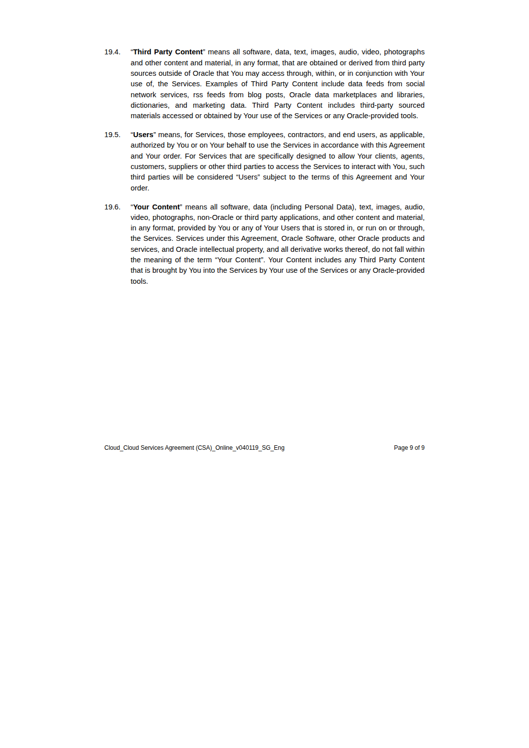19.4.
“Third Party Content” means all software, data, text, images, audio, video, photographs and other content and material, in any format, that are obtained or derived from third party sources outside of Oracle that You may access through, within, or in conjunction with Your use of, the Services. Examples of Third Party Content include data feeds from social network services, rss feeds from blog posts, Oracle data marketplaces and libraries, dictionaries, and marketing data. Third Party Content includes third-party sourced materials accessed or obtained by Your use of the Services or any Oracle-provided tools.
19.5.
“Users” means, for Services, those employees, contractors, and end users, as applicable, authorized by You or on Your behalf to use the Services in accordance with this Agreement and Your order. For Services that are specifically designed to allow Your clients, agents, customers, suppliers or other third parties to access the Services to interact with You, such third parties will be considered “Users” subject to the terms of this Agreement and Your order.
19.6.
“Your Content” means all software, data (including Personal Data), text, images, audio, video, photographs, non-Oracle or third party applications, and other content and material, in any format, provided by You or any of Your Users that is stored in, or run on or through, the Services. Services under this Agreement, Oracle Software, other Oracle products and services, and Oracle intellectual property, and all derivative works thereof, do not fall within the meaning of the term “Your Content”. Your Content includes any Third Party Content that is brought by You into the Services by Your use of the Services or any Oracle-provided tools.
Cloud_Cloud Services Agreement (CSA)_Online_v040119_SG_Eng
Page 9 of 9